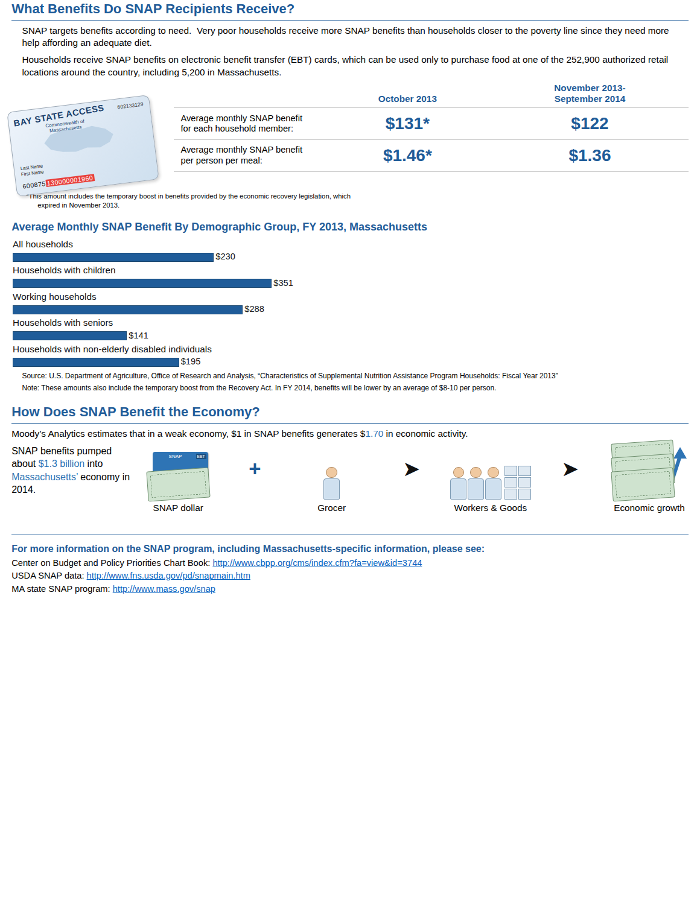What Benefits Do SNAP Recipients Receive?
SNAP targets benefits according to need. Very poor households receive more SNAP benefits than households closer to the poverty line since they need more help affording an adequate diet.
Households receive SNAP benefits on electronic benefit transfer (EBT) cards, which can be used only to purchase food at one of the 252,900 authorized retail locations around the country, including 5,200 in Massachusetts.
BAY STATE ACCESS
602133129
Commonwealth of
Massachusetts
Last Name
First Name
600875130000001960
| | October 2013 | November 2013- September 2014 |
| --- | --- | --- |
| Average monthly SNAP benefit for each household member: | $131* | $122 |
| Average monthly SNAP benefit per person per meal: | $1.46* | $1.36 |
*This amount includes the temporary boost in benefits provided by the economic recovery legislation, which
expired in November 2013.
Average Monthly SNAP Benefit By Demographic Group, FY 2013, Massachusetts
All households
$230
Households with children
$351
Working households
$288
Households with seniors
$141
Households with non-elderly disabled individuals
$195
Source: U.S. Department of Agriculture, Office of Research and Analysis, “Characteristics of Supplemental Nutrition Assistance Program Households: Fiscal Year 2013”
Note: These amounts also include the temporary boost from the Recovery Act. In FY 2014, benefits will be lower by an average of $8-10 per person.
How Does SNAP Benefit the Economy?
Moody’s Analytics estimates that in a weak economy, $1 in SNAP benefits generates $1.70 in economic activity.
SNAP benefits pumped about $1.3 billion into Massachusetts’ economy in 2014.
EBTSNAP
0000 0000 0000 0000
SNAP dollar
+
Grocer
➤
Workers & Goods
➤
Economic growth
For more information on the SNAP program, including Massachusetts-specific information, please see:
Center on Budget and Policy Priorities Chart Book: http://www.cbpp.org/cms/index.cfm?fa=view&id=3744
USDA SNAP data: http://www.fns.usda.gov/pd/snapmain.htm
MA state SNAP program: http://www.mass.gov/snap